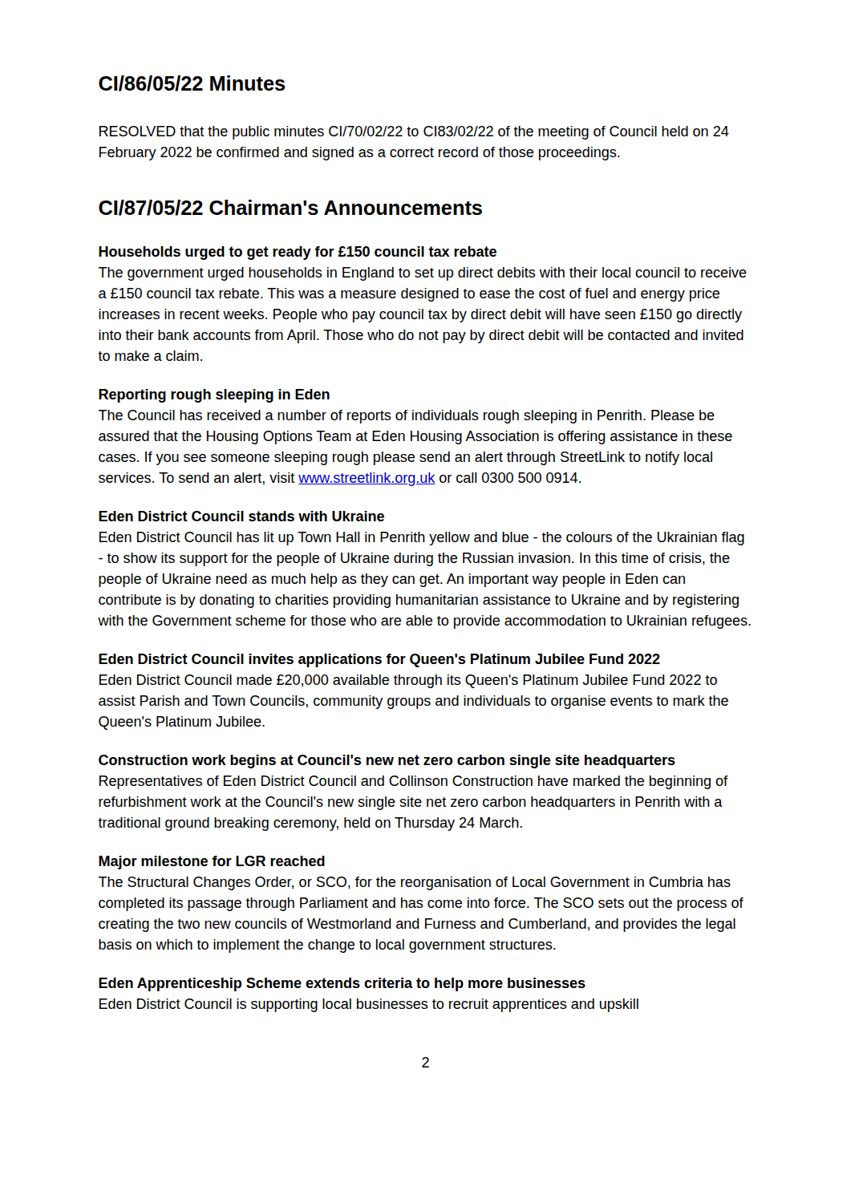CI/86/05/22 Minutes
RESOLVED that the public minutes CI/70/02/22 to CI83/02/22 of the meeting of Council held on 24 February 2022 be confirmed and signed as a correct record of those proceedings.
CI/87/05/22 Chairman's Announcements
Households urged to get ready for £150 council tax rebate
The government urged households in England to set up direct debits with their local council to receive a £150 council tax rebate. This was a measure designed to ease the cost of fuel and energy price increases in recent weeks. People who pay council tax by direct debit will have seen £150 go directly into their bank accounts from April. Those who do not pay by direct debit will be contacted and invited to make a claim.
Reporting rough sleeping in Eden
The Council has received a number of reports of individuals rough sleeping in Penrith. Please be assured that the Housing Options Team at Eden Housing Association is offering assistance in these cases. If you see someone sleeping rough please send an alert through StreetLink to notify local services. To send an alert, visit www.streetlink.org.uk or call 0300 500 0914.
Eden District Council stands with Ukraine
Eden District Council has lit up Town Hall in Penrith yellow and blue - the colours of the Ukrainian flag - to show its support for the people of Ukraine during the Russian invasion. In this time of crisis, the people of Ukraine need as much help as they can get. An important way people in Eden can contribute is by donating to charities providing humanitarian assistance to Ukraine and by registering with the Government scheme for those who are able to provide accommodation to Ukrainian refugees.
Eden District Council invites applications for Queen's Platinum Jubilee Fund 2022
Eden District Council made £20,000 available through its Queen's Platinum Jubilee Fund 2022 to assist Parish and Town Councils, community groups and individuals to organise events to mark the Queen's Platinum Jubilee.
Construction work begins at Council's new net zero carbon single site headquarters
Representatives of Eden District Council and Collinson Construction have marked the beginning of refurbishment work at the Council's new single site net zero carbon headquarters in Penrith with a traditional ground breaking ceremony, held on Thursday 24 March.
Major milestone for LGR reached
The Structural Changes Order, or SCO, for the reorganisation of Local Government in Cumbria has completed its passage through Parliament and has come into force. The SCO sets out the process of creating the two new councils of Westmorland and Furness and Cumberland, and provides the legal basis on which to implement the change to local government structures.
Eden Apprenticeship Scheme extends criteria to help more businesses
Eden District Council is supporting local businesses to recruit apprentices and upskill
2